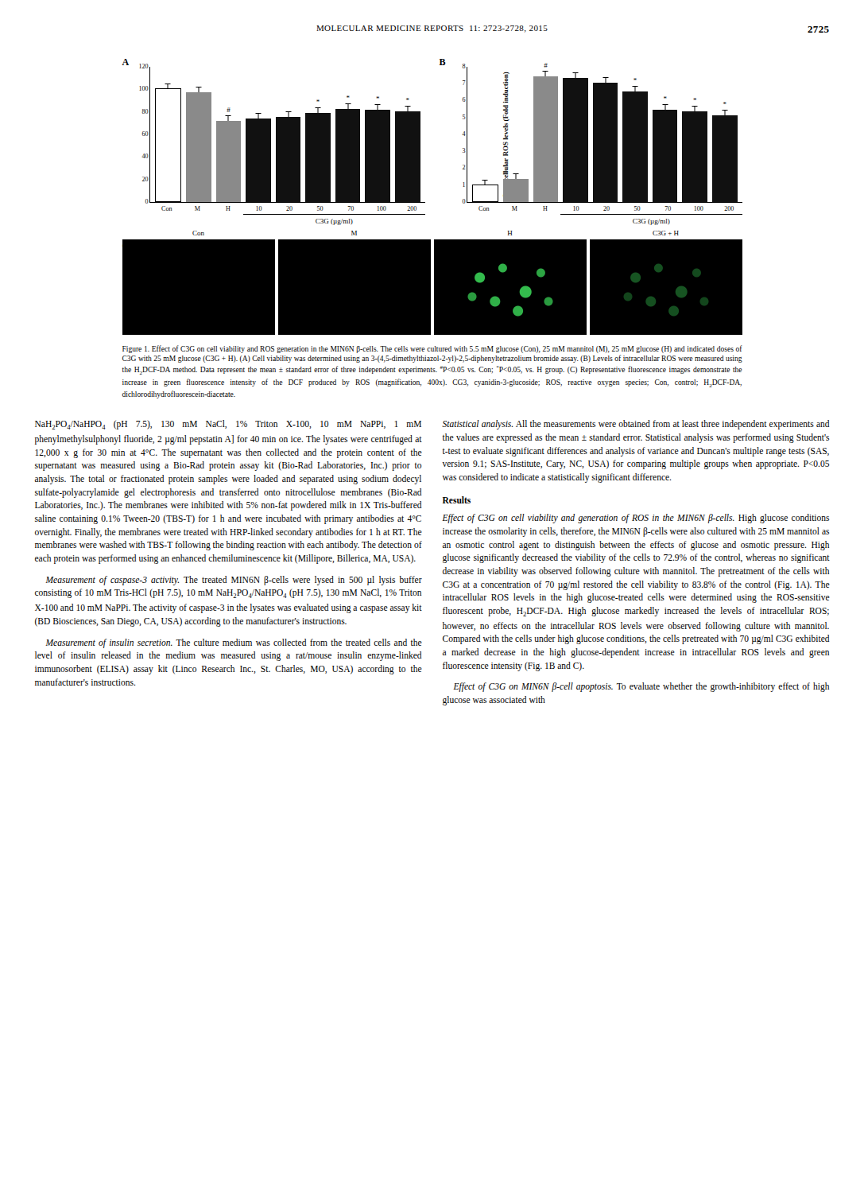MOLECULAR MEDICINE REPORTS 11: 2723-2728, 2015 2725
A
Cell viability (% of control)
120 100 80 60 40 20 0
#
*
*
*
*
Con MH 10205070100200
C3G (µg/ml)
B
Intracellular ROS levels (Fold induction)
8 7 6 5 4 3 2 1 0
#
*
*
*
*
Con MH 10205070100200
C3G (µg/ml)
C
Con
M
H
C3G + H
Figure 1. Effect of C3G on cell viability and ROS generation in the MIN6N β-cells. The cells were cultured with 5.5 mM glucose (Con), 25 mM mannitol (M), 25 mM glucose (H) and indicated doses of C3G with 25 mM glucose (C3G + H). (A) Cell viability was determined using an 3-(4,5-dimethylthiazol-2-yl)-2,5-diphenyltetrazolium bromide assay. (B) Levels of intracellular ROS were measured using the H2DCF-DA method. Data represent the mean ± standard error of three independent experiments. #P<0.05 vs. Con; *P<0.05, vs. H group. (C) Representative fluorescence images demonstrate the increase in green fluorescence intensity of the DCF produced by ROS (magnification, 400x). CG3, cyanidin-3-glucoside; ROS, reactive oxygen species; Con, control; H2DCF-DA, dichlorodihydrofluorescein-diacetate.
NaH2PO4/NaHPO4 (pH 7.5), 130 mM NaCl, 1% Triton X-100, 10 mM NaPPi, 1 mM phenylmethylsulphonyl fluoride, 2 µg/ml pepstatin A] for 40 min on ice. The lysates were centrifuged at 12,000 x g for 30 min at 4°C. The supernatant was then collected and the protein content of the supernatant was measured using a Bio-Rad protein assay kit (Bio-Rad Laboratories, Inc.) prior to analysis. The total or fractionated protein samples were loaded and separated using sodium dodecyl sulfate-polyacrylamide gel electrophoresis and transferred onto nitrocellulose membranes (Bio-Rad Laboratories, Inc.). The membranes were inhibited with 5% non-fat powdered milk in 1X Tris-buffered saline containing 0.1% Tween-20 (TBS-T) for 1 h and were incubated with primary antibodies at 4°C overnight. Finally, the membranes were treated with HRP-linked secondary antibodies for 1 h at RT. The membranes were washed with TBS-T following the binding reaction with each antibody. The detection of each protein was performed using an enhanced chemiluminescence kit (Millipore, Billerica, MA, USA).
Measurement of caspase-3 activity. The treated MIN6N β-cells were lysed in 500 µl lysis buffer consisting of 10 mM Tris-HCl (pH 7.5), 10 mM NaH2PO4/NaHPO4 (pH 7.5), 130 mM NaCl, 1% Triton X-100 and 10 mM NaPPi. The activity of caspase-3 in the lysates was evaluated using a caspase assay kit (BD Biosciences, San Diego, CA, USA) according to the manufacturer's instructions.
Measurement of insulin secretion. The culture medium was collected from the treated cells and the level of insulin released in the medium was measured using a rat/mouse insulin enzyme-linked immunosorbent (ELISA) assay kit (Linco Research Inc., St. Charles, MO, USA) according to the manufacturer's instructions.
Statistical analysis. All the measurements were obtained from at least three independent experiments and the values are expressed as the mean ± standard error. Statistical analysis was performed using Student's t-test to evaluate significant differences and analysis of variance and Duncan's multiple range tests (SAS, version 9.1; SAS-Institute, Cary, NC, USA) for comparing multiple groups when appropriate. P<0.05 was considered to indicate a statistically significant difference.
Results
Effect of C3G on cell viability and generation of ROS in the MIN6N β-cells. High glucose conditions increase the osmolarity in cells, therefore, the MIN6N β-cells were also cultured with 25 mM mannitol as an osmotic control agent to distinguish between the effects of glucose and osmotic pressure. High glucose significantly decreased the viability of the cells to 72.9% of the control, whereas no significant decrease in viability was observed following culture with mannitol. The pretreatment of the cells with C3G at a concentration of 70 µg/ml restored the cell viability to 83.8% of the control (Fig. 1A). The intracellular ROS levels in the high glucose-treated cells were determined using the ROS-sensitive fluorescent probe, H2DCF-DA. High glucose markedly increased the levels of intracellular ROS; however, no effects on the intracellular ROS levels were observed following culture with mannitol. Compared with the cells under high glucose conditions, the cells pretreated with 70 µg/ml C3G exhibited a marked decrease in the high glucose-dependent increase in intracellular ROS levels and green fluorescence intensity (Fig. 1B and C).
Effect of C3G on MIN6N β-cell apoptosis. To evaluate whether the growth-inhibitory effect of high glucose was associated with